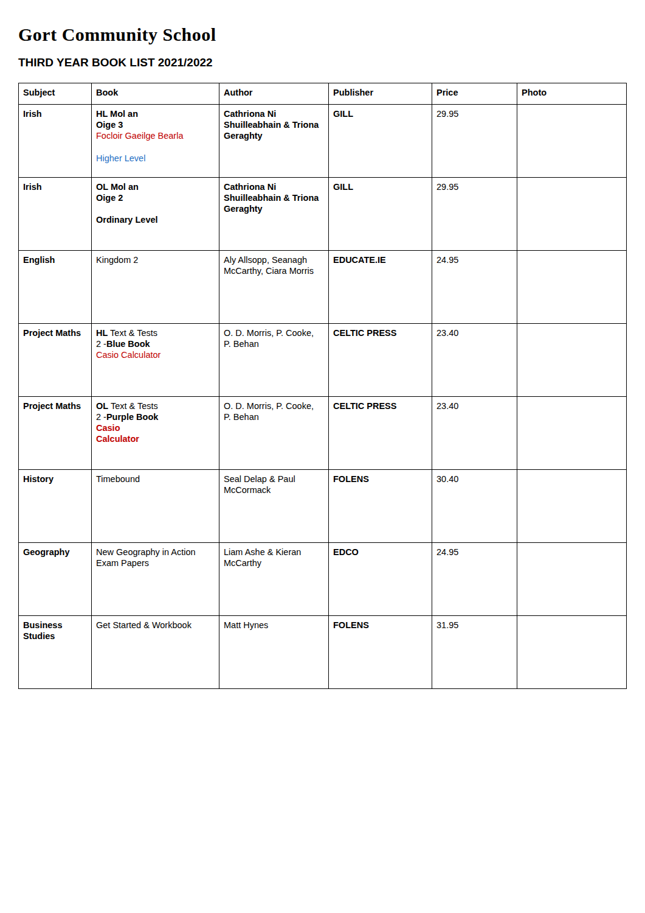Gort Community School
THIRD YEAR BOOK LIST 2021/2022
| Subject | Book | Author | Publisher | Price | Photo |
| --- | --- | --- | --- | --- | --- |
| Irish | HL Mol an Oige 3 Focloir Gaeilge Bearla Higher Level | Cathriona Ni Shuilleabhain & Triona Geraghty | GILL | 29.95 | |
| Irish | OL Mol an Oige 2 Ordinary Level | Cathriona Ni Shuilleabhain & Triona Geraghty | GILL | 29.95 | |
| English | Kingdom 2 | Aly Allsopp, Seanagh McCarthy, Ciara Morris | EDUCATE.IE | 24.95 | |
| Project Maths | HL Text & Tests 2 - Blue Book Casio Calculator | O. D. Morris, P. Cooke, P. Behan | CELTIC PRESS | 23.40 | |
| Project Maths | OL Text & Tests 2 - Purple Book Casio Calculator | O. D. Morris, P. Cooke, P. Behan | CELTIC PRESS | 23.40 | |
| History | Timebound | Seal Delap & Paul McCormack | FOLENS | 30.40 | |
| Geography | New Geography in Action Exam Papers | Liam Ashe & Kieran McCarthy | EDCO | 24.95 | |
| Business Studies | Get Started & Workbook | Matt Hynes | FOLENS | 31.95 | |